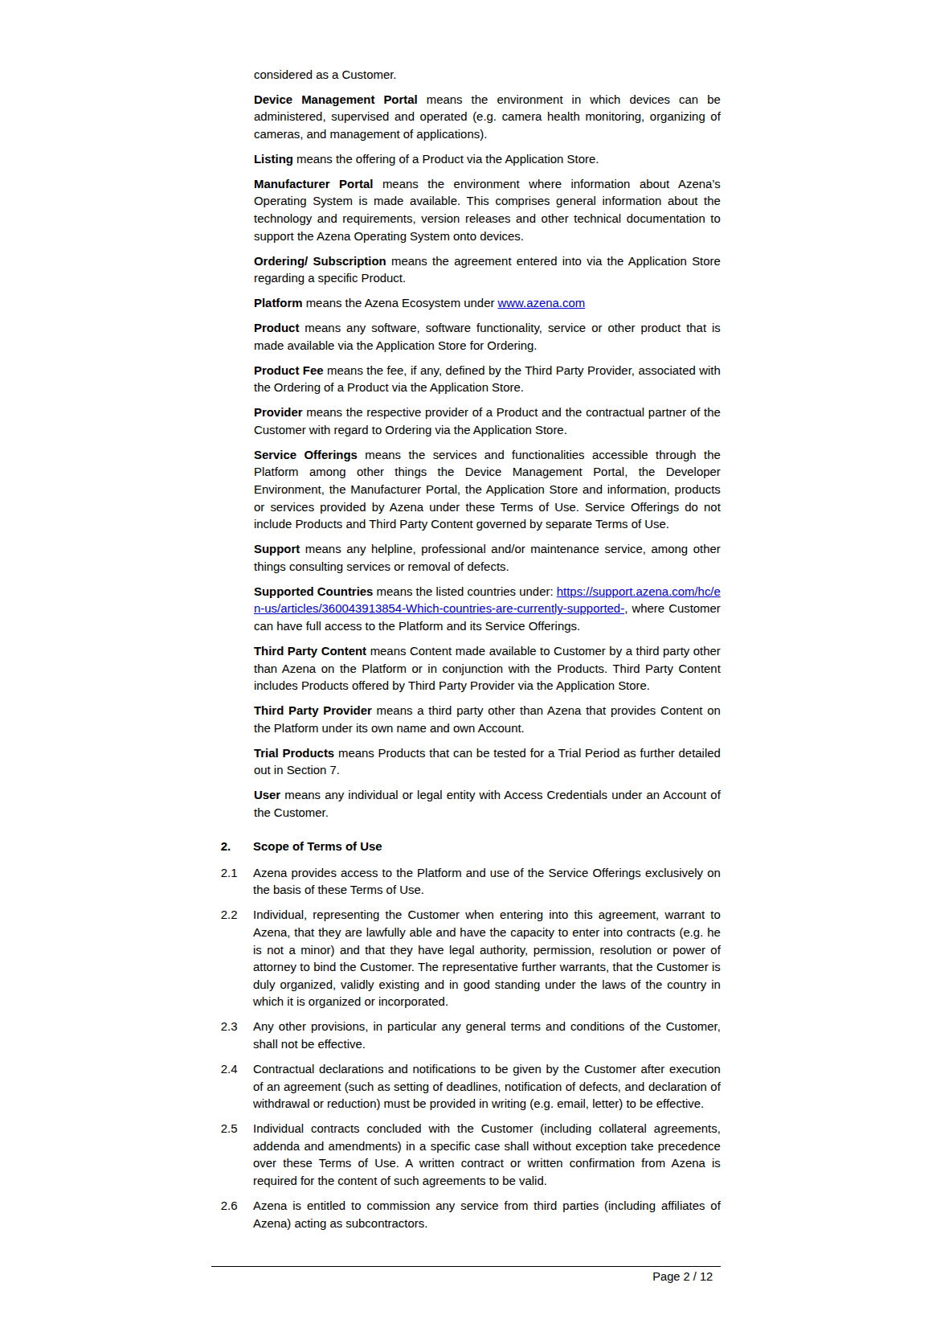considered as a Customer.
Device Management Portal means the environment in which devices can be administered, supervised and operated (e.g. camera health monitoring, organizing of cameras, and management of applications).
Listing means the offering of a Product via the Application Store.
Manufacturer Portal means the environment where information about Azena’s Operating System is made available. This comprises general information about the technology and requirements, version releases and other technical documentation to support the Azena Operating System onto devices.
Ordering/ Subscription means the agreement entered into via the Application Store regarding a specific Product.
Platform means the Azena Ecosystem under www.azena.com
Product means any software, software functionality, service or other product that is made available via the Application Store for Ordering.
Product Fee means the fee, if any, defined by the Third Party Provider, associated with the Ordering of a Product via the Application Store.
Provider means the respective provider of a Product and the contractual partner of the Customer with regard to Ordering via the Application Store.
Service Offerings means the services and functionalities accessible through the Platform among other things the Device Management Portal, the Developer Environment, the Manufacturer Portal, the Application Store and information, products or services provided by Azena under these Terms of Use. Service Offerings do not include Products and Third Party Content governed by separate Terms of Use.
Support means any helpline, professional and/or maintenance service, among other things consulting services or removal of defects.
Supported Countries means the listed countries under: https://support.azena.com/hc/en-us/articles/360043913854-Which-countries-are-currently-supported-, where Customer can have full access to the Platform and its Service Offerings.
Third Party Content means Content made available to Customer by a third party other than Azena on the Platform or in conjunction with the Products. Third Party Content includes Products offered by Third Party Provider via the Application Store.
Third Party Provider means a third party other than Azena that provides Content on the Platform under its own name and own Account.
Trial Products means Products that can be tested for a Trial Period as further detailed out in Section 7.
User means any individual or legal entity with Access Credentials under an Account of the Customer.
2. Scope of Terms of Use
2.1
Azena provides access to the Platform and use of the Service Offerings exclusively on the basis of these Terms of Use.
2.2
Individual, representing the Customer when entering into this agreement, warrant to Azena, that they are lawfully able and have the capacity to enter into contracts (e.g. he is not a minor) and that they have legal authority, permission, resolution or power of attorney to bind the Customer. The representative further warrants, that the Customer is duly organized, validly existing and in good standing under the laws of the country in which it is organized or incorporated.
2.3
Any other provisions, in particular any general terms and conditions of the Customer, shall not be effective.
2.4
Contractual declarations and notifications to be given by the Customer after execution of an agreement (such as setting of deadlines, notification of defects, and declaration of withdrawal or reduction) must be provided in writing (e.g. email, letter) to be effective.
2.5
Individual contracts concluded with the Customer (including collateral agreements, addenda and amendments) in a specific case shall without exception take precedence over these Terms of Use. A written contract or written confirmation from Azena is required for the content of such agreements to be valid.
2.6
Azena is entitled to commission any service from third parties (including affiliates of Azena) acting as subcontractors.
Page 2 / 12